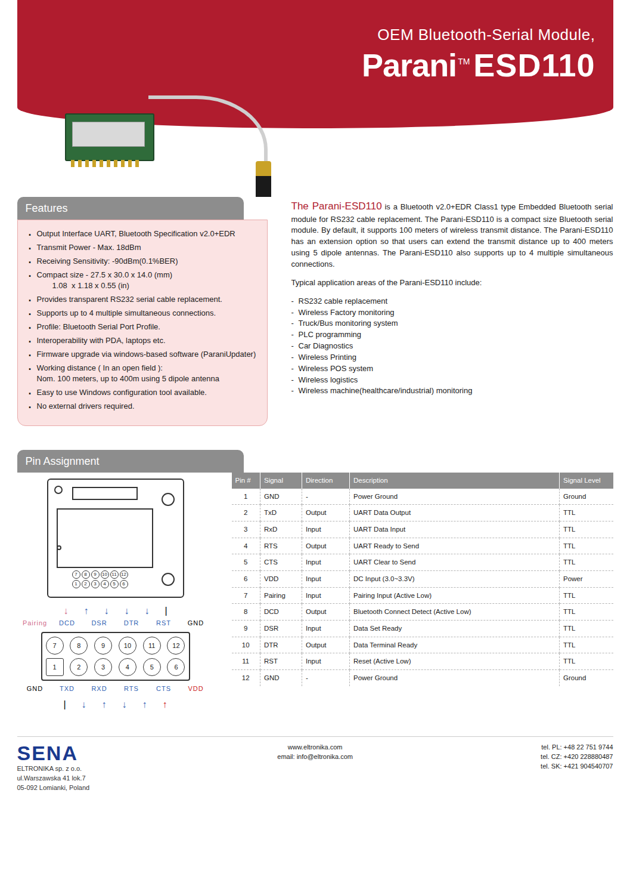OEM Bluetooth-Serial Module,
Parani TM ESD110
Features
Output Interface UART, Bluetooth Specification v2.0+EDR
Transmit Power - Max. 18dBm
Receiving Sensitivity: -90dBm(0.1%BER)
Compact size - 27.5 x 30.0 x 14.0 (mm) 1.08 x 1.18 x 0.55 (in)
Provides transparent RS232 serial cable replacement.
Supports up to 4 multiple simultaneous connections.
Profile: Bluetooth Serial Port Profile.
Interoperability with PDA, laptops etc.
Firmware upgrade via windows-based software (ParaniUpdater)
Working distance ( In an open field ):
Nom. 100 meters, up to 400m using 5 dipole antenna
Easy to use Windows configuration tool available.
No external drivers required.
The Parani-ESD110 is a Bluetooth v2.0+EDR Class1 type Embedded Bluetooth serial module for RS232 cable replacement. The Parani-ESD110 is a compact size Bluetooth serial module. By default, it supports 100 meters of wireless transmit distance. The Parani-ESD110 has an extension option so that users can extend the transmit distance up to 400 meters using 5 dipole antennas. The Parani-ESD110 also supports up to 4 multiple simultaneous connections.
Typical application areas of the Parani-ESD110 include:
RS232 cable replacement
Wireless Factory monitoring
Truck/Bus monitoring system
PLC programming
Car Diagnostics
Wireless Printing
Wireless POS system
Wireless logistics
Wireless machine(healthcare/industrial) monitoring
Pin Assignment
789101112
123456
↓ ↑ ↓ ↓ ↓ |
Pairing DCD DSR DTR RST GND
789101112
123456
GND TXD RXD RTS CTS VDD
| ↓ ↑ ↓ ↑ ↑
| Pin # | Signal | Direction | Description | Signal Level |
| --- | --- | --- | --- | --- |
| 1 | GND | - | Power Ground | Ground |
| 2 | TxD | Output | UART Data Output | TTL |
| 3 | RxD | Input | UART Data Input | TTL |
| 4 | RTS | Output | UART Ready to Send | TTL |
| 5 | CTS | Input | UART Clear to Send | TTL |
| 6 | VDD | Input | DC Input (3.0~3.3V) | Power |
| 7 | Pairing | Input | Pairing Input (Active Low) | TTL |
| 8 | DCD | Output | Bluetooth Connect Detect (Active Low) | TTL |
| 9 | DSR | Input | Data Set Ready | TTL |
| 10 | DTR | Output | Data Terminal Ready | TTL |
| 11 | RST | Input | Reset (Active Low) | TTL |
| 12 | GND | - | Power Ground | Ground |
SENA
ELTRONIKA sp. z o.o.
ul.Warszawska 41 lok.7
05-092 Lomianki, Poland
www.eltronika.com
email: info@eltronika.com
tel. PL: +48 22 751 9744
tel. CZ: +420 228880487
tel. SK: +421 904540707